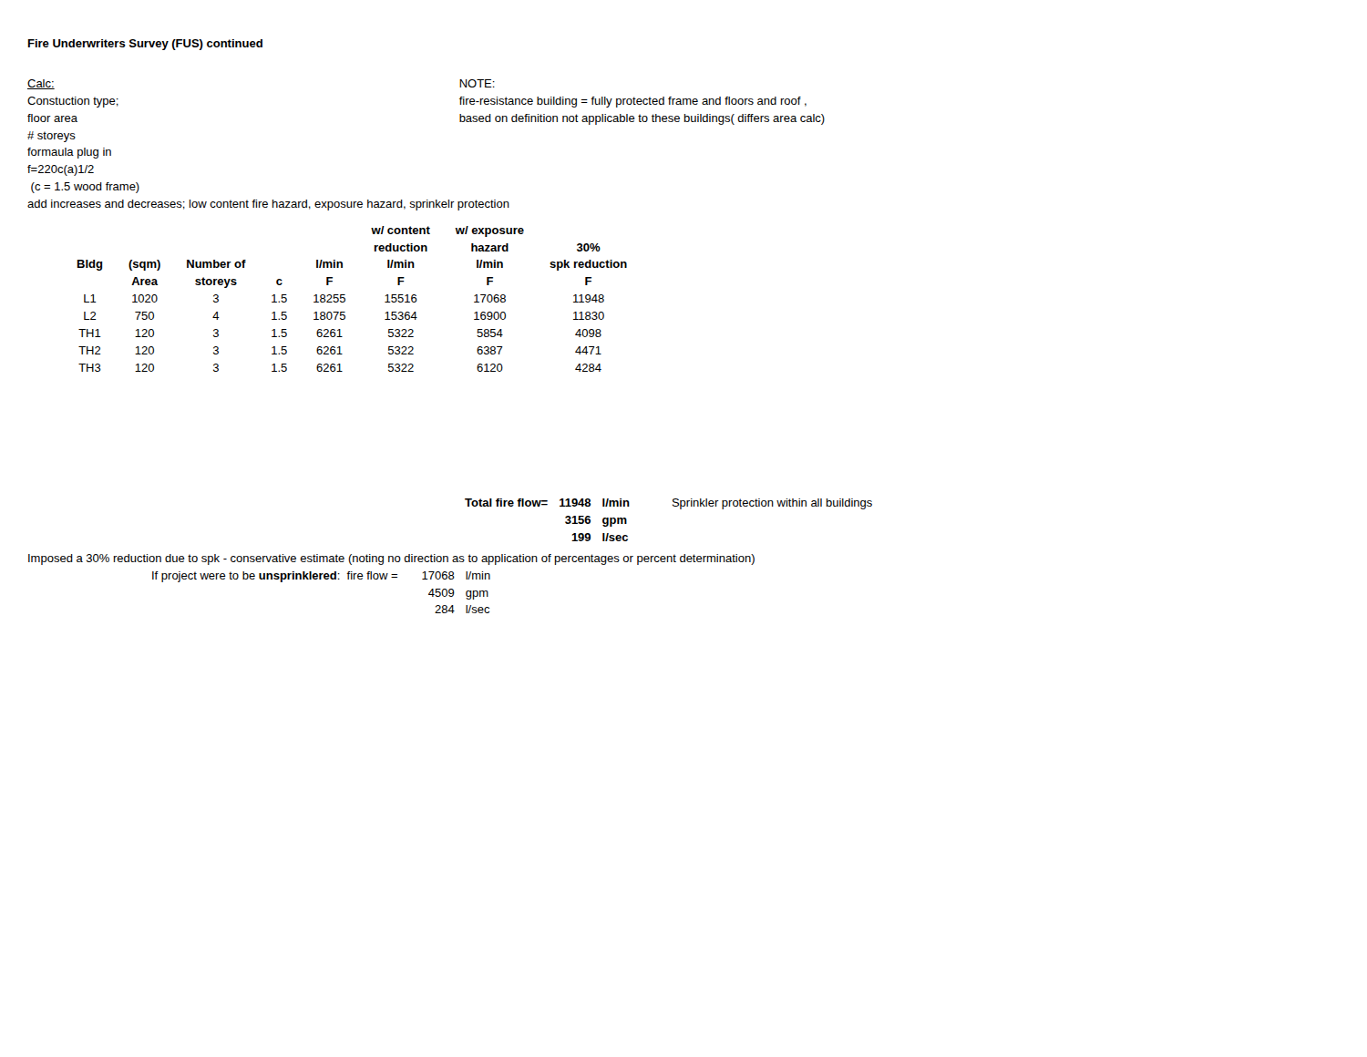Fire Underwriters Survey (FUS) continued
Calc:
Constuction type;
floor area
# storeys
formaula plug in
f=220c(a)1/2
(c = 1.5 wood frame)
add increases and decreases; low content fire hazard, exposure hazard, sprinkelr protection
NOTE:
fire-resistance building = fully protected frame and floors and roof ,
based on definition not applicable to these buildings( differs area calc)
| | | | | | w/ content | w/ exposure | |
| --- | --- | --- | --- | --- | --- | --- | --- |
| | | | | | reduction | hazard | 30% |
| Bldg | (sqm) | Number of | | l/min | l/min | l/min | spk reduction |
| | Area | storeys | c | F | F | F | F |
| L1 | 1020 | 3 | 1.5 | 18255 | 15516 | 17068 | 11948 |
| L2 | 750 | 4 | 1.5 | 18075 | 15364 | 16900 | 11830 |
| TH1 | 120 | 3 | 1.5 | 6261 | 5322 | 5854 | 4098 |
| TH2 | 120 | 3 | 1.5 | 6261 | 5322 | 6387 | 4471 |
| TH3 | 120 | 3 | 1.5 | 6261 | 5322 | 6120 | 4284 |
| Total fire flow= | 11948 | l/min | Sprinkler protection within all buildings |
| | 3156 | gpm | |
| | 199 | l/sec | |
Imposed a 30% reduction due to spk - conservative estimate (noting no direction as to application of percentages or percent determination)
| If project were to be unsprinklered : fire flow = | 17068 | l/min |
| | 4509 | gpm |
| | 284 | l/sec |